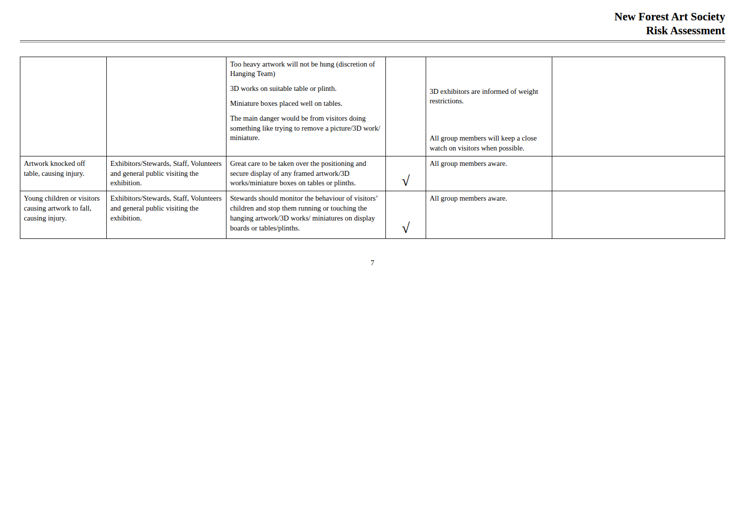New Forest Art Society
Risk Assessment
| | | Too heavy artwork will not be hung (discretion of Hanging Team) 3D works on suitable table or plinth. Miniature boxes placed well on tables. The main danger would be from visitors doing something like trying to remove a picture/3D work/ miniature. | | 3D exhibitors are informed of weight restrictions. All group members will keep a close watch on visitors when possible. | |
| Artwork knocked off table, causing injury. | Exhibitors/Stewards, Staff, Volunteers and general public visiting the exhibition. | Great care to be taken over the positioning and secure display of any framed artwork/3D works/miniature boxes on tables or plinths. | √ | All group members aware. | |
| Young children or visitors causing artwork to fall, causing injury. | Exhibitors/Stewards, Staff, Volunteers and general public visiting the exhibition. | Stewards should monitor the behaviour of visitors’ children and stop them running or touching the hanging artwork/3D works/ miniatures on display boards or tables/plinths. | √ | All group members aware. | |
7